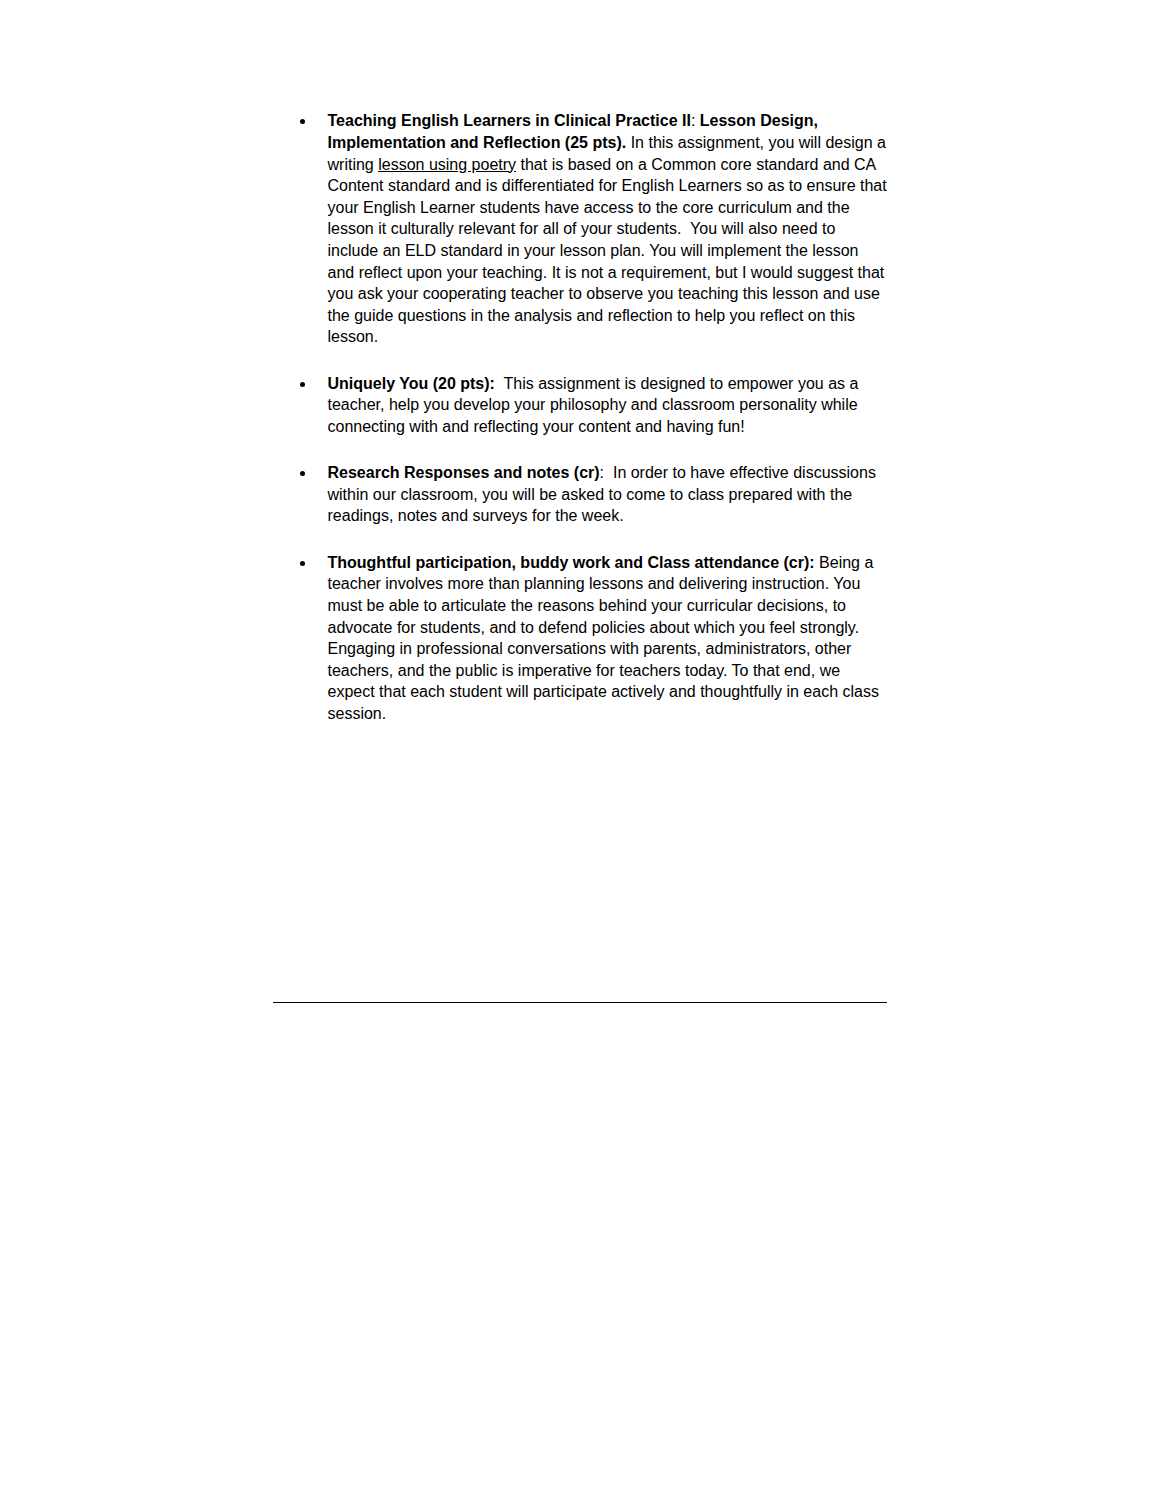Teaching English Learners in Clinical Practice II: Lesson Design, Implementation and Reflection (25 pts). In this assignment, you will design a writing lesson using poetry that is based on a Common core standard and CA Content standard and is differentiated for English Learners so as to ensure that your English Learner students have access to the core curriculum and the lesson it culturally relevant for all of your students. You will also need to include an ELD standard in your lesson plan. You will implement the lesson and reflect upon your teaching. It is not a requirement, but I would suggest that you ask your cooperating teacher to observe you teaching this lesson and use the guide questions in the analysis and reflection to help you reflect on this lesson.
Uniquely You (20 pts): This assignment is designed to empower you as a teacher, help you develop your philosophy and classroom personality while connecting with and reflecting your content and having fun!
Research Responses and notes (cr): In order to have effective discussions within our classroom, you will be asked to come to class prepared with the readings, notes and surveys for the week.
Thoughtful participation, buddy work and Class attendance (cr): Being a teacher involves more than planning lessons and delivering instruction. You must be able to articulate the reasons behind your curricular decisions, to advocate for students, and to defend policies about which you feel strongly. Engaging in professional conversations with parents, administrators, other teachers, and the public is imperative for teachers today. To that end, we expect that each student will participate actively and thoughtfully in each class session.